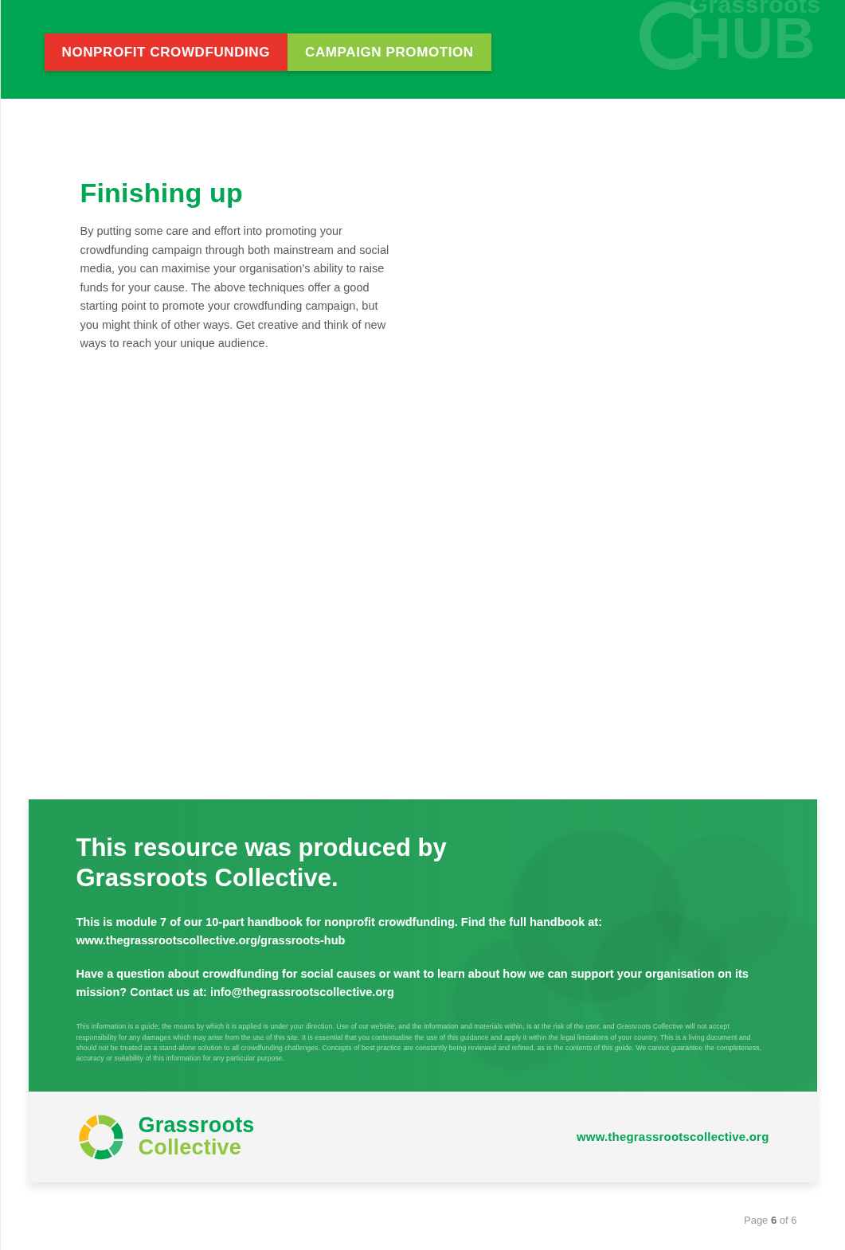Grassroots HUB
NONPROFIT CROWDFUNDING
CAMPAIGN PROMOTION
Finishing up
By putting some care and effort into promoting your crowdfunding campaign through both mainstream and social media, you can maximise your organisation’s ability to raise funds for your cause. The above techniques offer a good starting point to promote your crowdfunding campaign, but you might think of other ways. Get creative and think of new ways to reach your unique audience.
This resource was produced by
Grassroots Collective.
This is module 7 of our 10-part handbook for nonprofit crowdfunding. Find the full handbook at: www.thegrassrootscollective.org/grassroots-hub
Have a question about crowdfunding for social causes or want to learn about how we can support your organisation on its mission? Contact us at: info@thegrassrootscollective.org
This information is a guide; the means by which it is applied is under your direction. Use of our website, and the information and materials within, is at the risk of the user, and Grassroots Collective will not accept responsibility for any damages which may arise from the use of this site. It is essential that you contextualise the use of this guidance and apply it within the legal limitations of your country. This is a living document and should not be treated as a stand-alone solution to all crowdfunding challenges. Concepts of best practice are constantly being reviewed and refined, as is the contents of this guide. We cannot guarantee the completeness, accuracy or suitability of this information for any particular purpose.
Grassroots Collective
www.thegrassrootscollective.org
Page 6 of 6